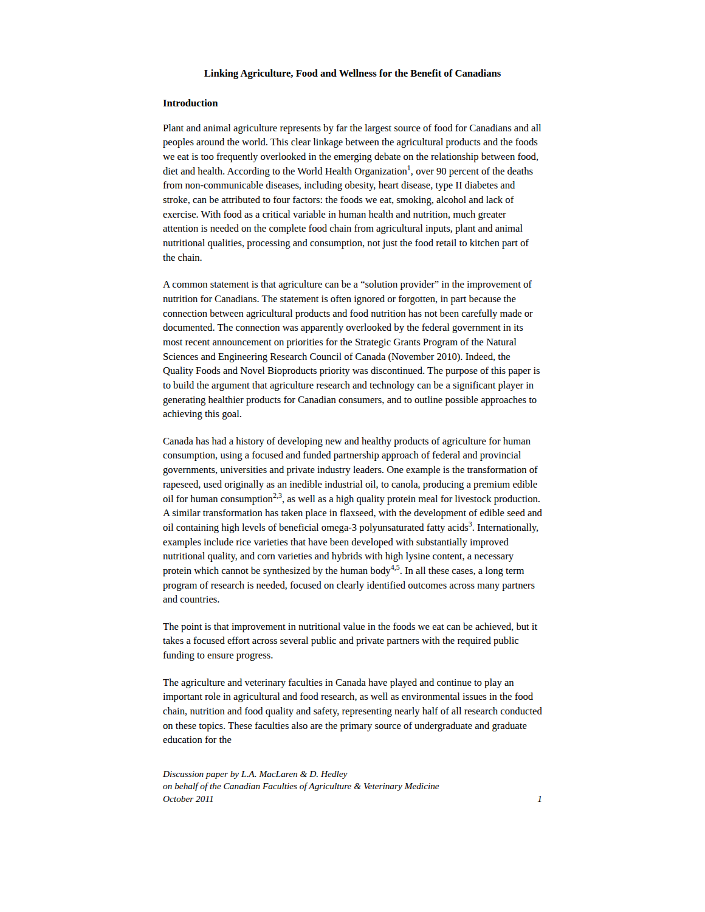Linking Agriculture, Food and Wellness for the Benefit of Canadians
Introduction
Plant and animal agriculture represents by far the largest source of food for Canadians and all peoples around the world. This clear linkage between the agricultural products and the foods we eat is too frequently overlooked in the emerging debate on the relationship between food, diet and health. According to the World Health Organization1, over 90 percent of the deaths from non-communicable diseases, including obesity, heart disease, type II diabetes and stroke, can be attributed to four factors: the foods we eat, smoking, alcohol and lack of exercise. With food as a critical variable in human health and nutrition, much greater attention is needed on the complete food chain from agricultural inputs, plant and animal nutritional qualities, processing and consumption, not just the food retail to kitchen part of the chain.
A common statement is that agriculture can be a “solution provider” in the improvement of nutrition for Canadians. The statement is often ignored or forgotten, in part because the connection between agricultural products and food nutrition has not been carefully made or documented. The connection was apparently overlooked by the federal government in its most recent announcement on priorities for the Strategic Grants Program of the Natural Sciences and Engineering Research Council of Canada (November 2010). Indeed, the Quality Foods and Novel Bioproducts priority was discontinued. The purpose of this paper is to build the argument that agriculture research and technology can be a significant player in generating healthier products for Canadian consumers, and to outline possible approaches to achieving this goal.
Canada has had a history of developing new and healthy products of agriculture for human consumption, using a focused and funded partnership approach of federal and provincial governments, universities and private industry leaders. One example is the transformation of rapeseed, used originally as an inedible industrial oil, to canola, producing a premium edible oil for human consumption2,3, as well as a high quality protein meal for livestock production. A similar transformation has taken place in flaxseed, with the development of edible seed and oil containing high levels of beneficial omega-3 polyunsaturated fatty acids3. Internationally, examples include rice varieties that have been developed with substantially improved nutritional quality, and corn varieties and hybrids with high lysine content, a necessary protein which cannot be synthesized by the human body4,5. In all these cases, a long term program of research is needed, focused on clearly identified outcomes across many partners and countries.
The point is that improvement in nutritional value in the foods we eat can be achieved, but it takes a focused effort across several public and private partners with the required public funding to ensure progress.
The agriculture and veterinary faculties in Canada have played and continue to play an important role in agricultural and food research, as well as environmental issues in the food chain, nutrition and food quality and safety, representing nearly half of all research conducted on these topics. These faculties also are the primary source of undergraduate and graduate education for the
Discussion paper by L.A. MacLaren & D. Hedley on behalf of the Canadian Faculties of Agriculture & Veterinary Medicine October 20111